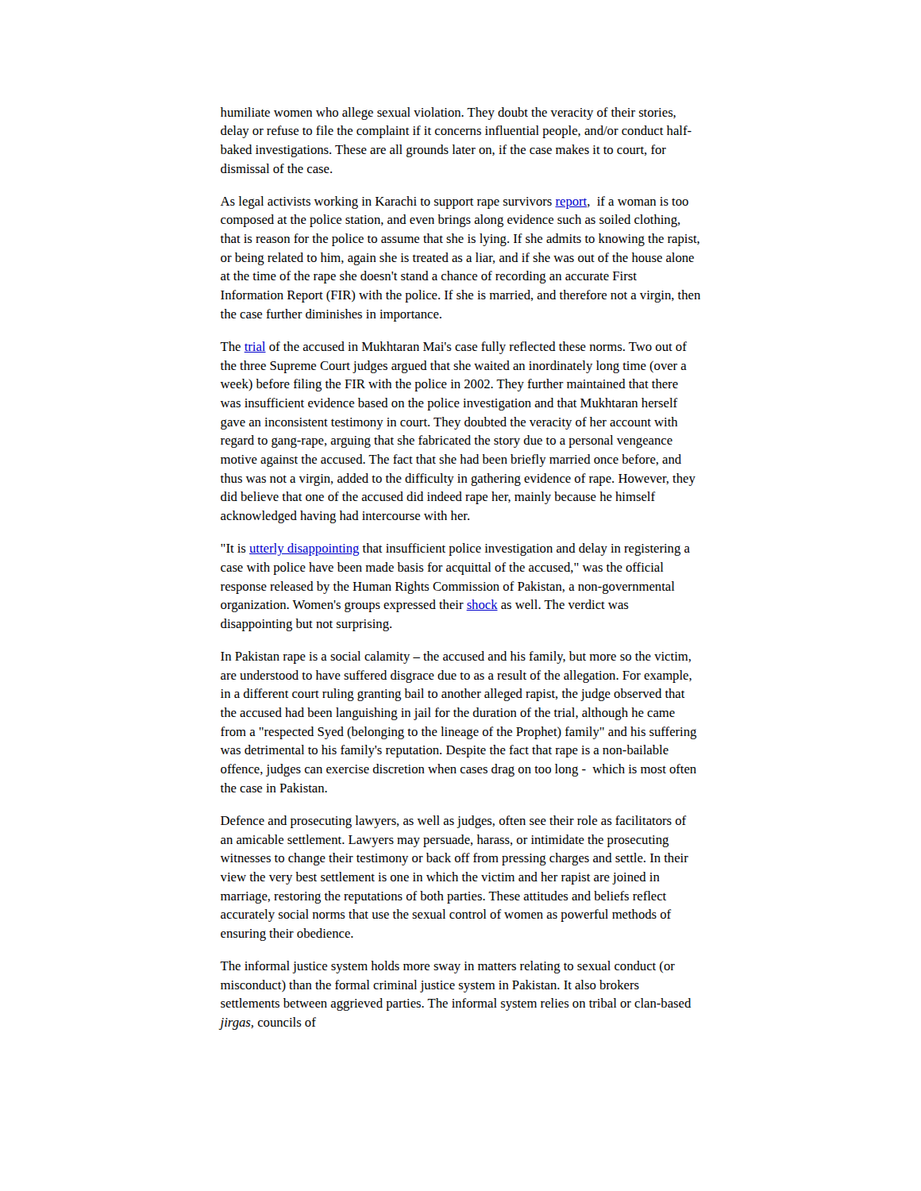humiliate women who allege sexual violation. They doubt the veracity of their stories, delay or refuse to file the complaint if it concerns influential people, and/or conduct half-baked investigations. These are all grounds later on, if the case makes it to court, for dismissal of the case.
As legal activists working in Karachi to support rape survivors report, if a woman is too composed at the police station, and even brings along evidence such as soiled clothing, that is reason for the police to assume that she is lying. If she admits to knowing the rapist, or being related to him, again she is treated as a liar, and if she was out of the house alone at the time of the rape she doesn't stand a chance of recording an accurate First Information Report (FIR) with the police. If she is married, and therefore not a virgin, then the case further diminishes in importance.
The trial of the accused in Mukhtaran Mai's case fully reflected these norms. Two out of the three Supreme Court judges argued that she waited an inordinately long time (over a week) before filing the FIR with the police in 2002. They further maintained that there was insufficient evidence based on the police investigation and that Mukhtaran herself gave an inconsistent testimony in court. They doubted the veracity of her account with regard to gang-rape, arguing that she fabricated the story due to a personal vengeance motive against the accused. The fact that she had been briefly married once before, and thus was not a virgin, added to the difficulty in gathering evidence of rape. However, they did believe that one of the accused did indeed rape her, mainly because he himself acknowledged having had intercourse with her.
"It is utterly disappointing that insufficient police investigation and delay in registering a case with police have been made basis for acquittal of the accused," was the official response released by the Human Rights Commission of Pakistan, a non-governmental organization. Women's groups expressed their shock as well. The verdict was disappointing but not surprising.
In Pakistan rape is a social calamity – the accused and his family, but more so the victim, are understood to have suffered disgrace due to as a result of the allegation. For example, in a different court ruling granting bail to another alleged rapist, the judge observed that the accused had been languishing in jail for the duration of the trial, although he came from a "respected Syed (belonging to the lineage of the Prophet) family" and his suffering was detrimental to his family's reputation. Despite the fact that rape is a non-bailable offence, judges can exercise discretion when cases drag on too long - which is most often the case in Pakistan.
Defence and prosecuting lawyers, as well as judges, often see their role as facilitators of an amicable settlement. Lawyers may persuade, harass, or intimidate the prosecuting witnesses to change their testimony or back off from pressing charges and settle. In their view the very best settlement is one in which the victim and her rapist are joined in marriage, restoring the reputations of both parties. These attitudes and beliefs reflect accurately social norms that use the sexual control of women as powerful methods of ensuring their obedience.
The informal justice system holds more sway in matters relating to sexual conduct (or misconduct) than the formal criminal justice system in Pakistan. It also brokers settlements between aggrieved parties. The informal system relies on tribal or clan-based jirgas, councils of